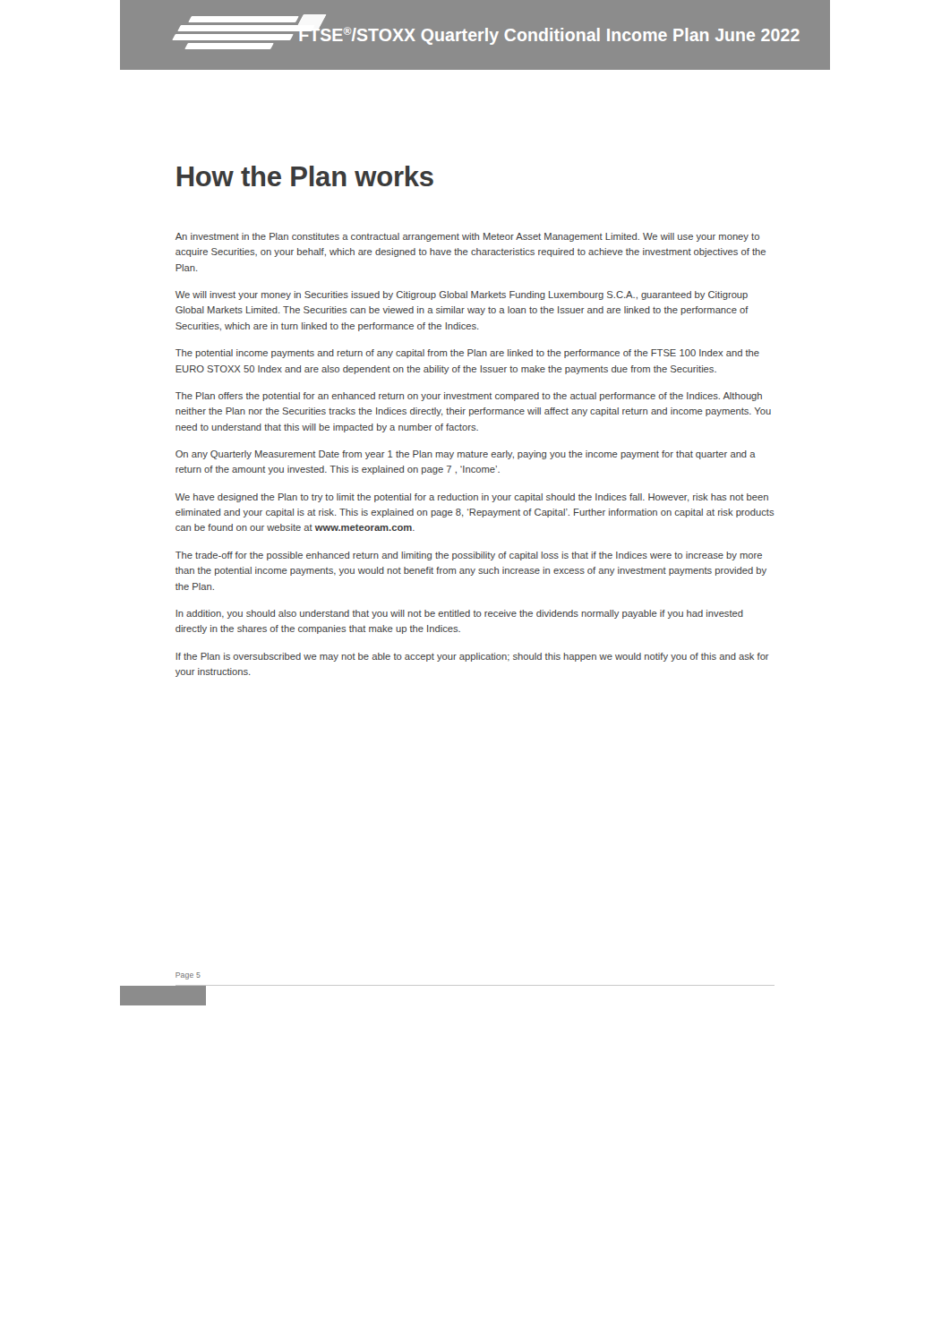FTSE®/STOXX Quarterly Conditional Income Plan June 2022
How the Plan works
An investment in the Plan constitutes a contractual arrangement with Meteor Asset Management Limited. We will use your money to acquire Securities, on your behalf, which are designed to have the characteristics required to achieve the investment objectives of the Plan.
We will invest your money in Securities issued by Citigroup Global Markets Funding Luxembourg S.C.A., guaranteed by Citigroup Global Markets Limited. The Securities can be viewed in a similar way to a loan to the Issuer and are linked to the performance of Securities, which are in turn linked to the performance of the Indices.
The potential income payments and return of any capital from the Plan are linked to the performance of the FTSE 100 Index and the EURO STOXX 50 Index and are also dependent on the ability of the Issuer to make the payments due from the Securities.
The Plan offers the potential for an enhanced return on your investment compared to the actual performance of the Indices. Although neither the Plan nor the Securities tracks the Indices directly, their performance will affect any capital return and income payments. You need to understand that this will be impacted by a number of factors.
On any Quarterly Measurement Date from year 1 the Plan may mature early, paying you the income payment for that quarter and a return of the amount you invested. This is explained on page 7 , ‘Income’.
We have designed the Plan to try to limit the potential for a reduction in your capital should the Indices fall. However, risk has not been eliminated and your capital is at risk. This is explained on page 8, ‘Repayment of Capital’. Further information on capital at risk products can be found on our website at www.meteoram.com.
The trade-off for the possible enhanced return and limiting the possibility of capital loss is that if the Indices were to increase by more than the potential income payments, you would not benefit from any such increase in excess of any investment payments provided by the Plan.
In addition, you should also understand that you will not be entitled to receive the dividends normally payable if you had invested directly in the shares of the companies that make up the Indices.
If the Plan is oversubscribed we may not be able to accept your application; should this happen we would notify you of this and ask for your instructions.
Page 5